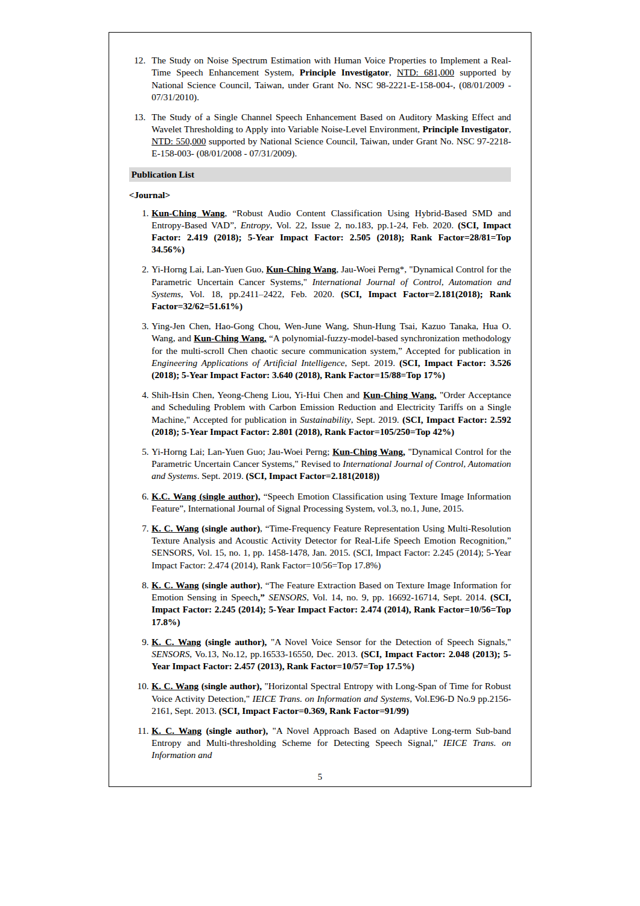The Study on Noise Spectrum Estimation with Human Voice Properties to Implement a Real-Time Speech Enhancement System, Principle Investigator, NTD: 681,000 supported by National Science Council, Taiwan, under Grant No. NSC 98-2221-E-158-004-, (08/01/2009 - 07/31/2010).
The Study of a Single Channel Speech Enhancement Based on Auditory Masking Effect and Wavelet Thresholding to Apply into Variable Noise-Level Environment, Principle Investigator, NTD: 550,000 supported by National Science Council, Taiwan, under Grant No. NSC 97-2218-E-158-003- (08/01/2008 - 07/31/2009).
Publication List
<Journal>
Kun-Ching Wang, “Robust Audio Content Classification Using Hybrid-Based SMD and Entropy-Based VAD”, Entropy, Vol. 22, Issue 2, no.183, pp.1-24, Feb. 2020. (SCI, Impact Factor: 2.419 (2018); 5-Year Impact Factor: 2.505 (2018); Rank Factor=28/81=Top 34.56%)
Yi-Horng Lai, Lan-Yuen Guo, Kun-Ching Wang, Jau-Woei Perng*, "Dynamical Control for the Parametric Uncertain Cancer Systems," International Journal of Control, Automation and Systems, Vol. 18, pp.2411–2422, Feb. 2020. (SCI, Impact Factor=2.181(2018); Rank Factor=32/62=51.61%)
Ying-Jen Chen, Hao-Gong Chou, Wen-June Wang, Shun-Hung Tsai, Kazuo Tanaka, Hua O. Wang, and Kun-Ching Wang, “A polynomial-fuzzy-model-based synchronization methodology for the multi-scroll Chen chaotic secure communication system,” Accepted for publication in Engineering Applications of Artificial Intelligence, Sept. 2019. (SCI, Impact Factor: 3.526 (2018); 5-Year Impact Factor: 3.640 (2018), Rank Factor=15/88=Top 17%)
Shih-Hsin Chen, Yeong-Cheng Liou, Yi-Hui Chen and Kun-Ching Wang, "Order Acceptance and Scheduling Problem with Carbon Emission Reduction and Electricity Tariffs on a Single Machine," Accepted for publication in Sustainability, Sept. 2019. (SCI, Impact Factor: 2.592 (2018); 5-Year Impact Factor: 2.801 (2018), Rank Factor=105/250=Top 42%)
Yi-Horng Lai; Lan-Yuen Guo; Jau-Woei Perng; Kun-Ching Wang, "Dynamical Control for the Parametric Uncertain Cancer Systems," Revised to International Journal of Control, Automation and Systems. Sept. 2019. (SCI, Impact Factor=2.181(2018))
K.C. Wang (single author), “Speech Emotion Classification using Texture Image Information Feature”, International Journal of Signal Processing System, vol.3, no.1, June, 2015.
K. C. Wang (single author), “Time-Frequency Feature Representation Using Multi-Resolution Texture Analysis and Acoustic Activity Detector for Real-Life Speech Emotion Recognition,” SENSORS, Vol. 15, no. 1, pp. 1458-1478, Jan. 2015. (SCI, Impact Factor: 2.245 (2014); 5-Year Impact Factor: 2.474 (2014), Rank Factor=10/56=Top 17.8%)
K. C. Wang (single author), “The Feature Extraction Based on Texture Image Information for Emotion Sensing in Speech,” SENSORS, Vol. 14, no. 9, pp. 16692-16714, Sept. 2014. (SCI, Impact Factor: 2.245 (2014); 5-Year Impact Factor: 2.474 (2014), Rank Factor=10/56=Top 17.8%)
K. C. Wang (single author), "A Novel Voice Sensor for the Detection of Speech Signals," SENSORS, Vo.13, No.12, pp.16533-16550, Dec. 2013. (SCI, Impact Factor: 2.048 (2013); 5-Year Impact Factor: 2.457 (2013), Rank Factor=10/57=Top 17.5%)
K. C. Wang (single author), "Horizontal Spectral Entropy with Long-Span of Time for Robust Voice Activity Detection," IEICE Trans. on Information and Systems, Vol.E96-D No.9 pp.2156-2161, Sept. 2013. (SCI, Impact Factor=0.369, Rank Factor=91/99)
K. C. Wang (single author), "A Novel Approach Based on Adaptive Long-term Sub-band Entropy and Multi-thresholding Scheme for Detecting Speech Signal," IEICE Trans. on Information and
5